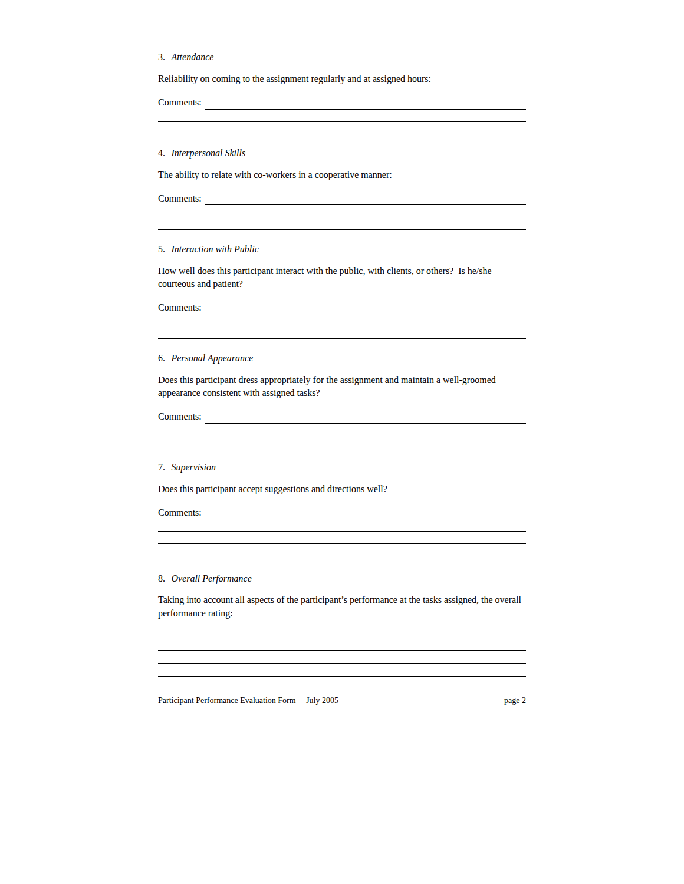3. Attendance
Reliability on coming to the assignment regularly and at assigned hours:
Comments:
4. Interpersonal Skills
The ability to relate with co-workers in a cooperative manner:
Comments:
5. Interaction with Public
How well does this participant interact with the public, with clients, or others? Is he/she courteous and patient?
Comments:
6. Personal Appearance
Does this participant dress appropriately for the assignment and maintain a well-groomed appearance consistent with assigned tasks?
Comments:
7. Supervision
Does this participant accept suggestions and directions well?
Comments:
8. Overall Performance
Taking into account all aspects of the participant’s performance at the tasks assigned, the overall performance rating:
Participant Performance Evaluation Form – July 2005 page 2